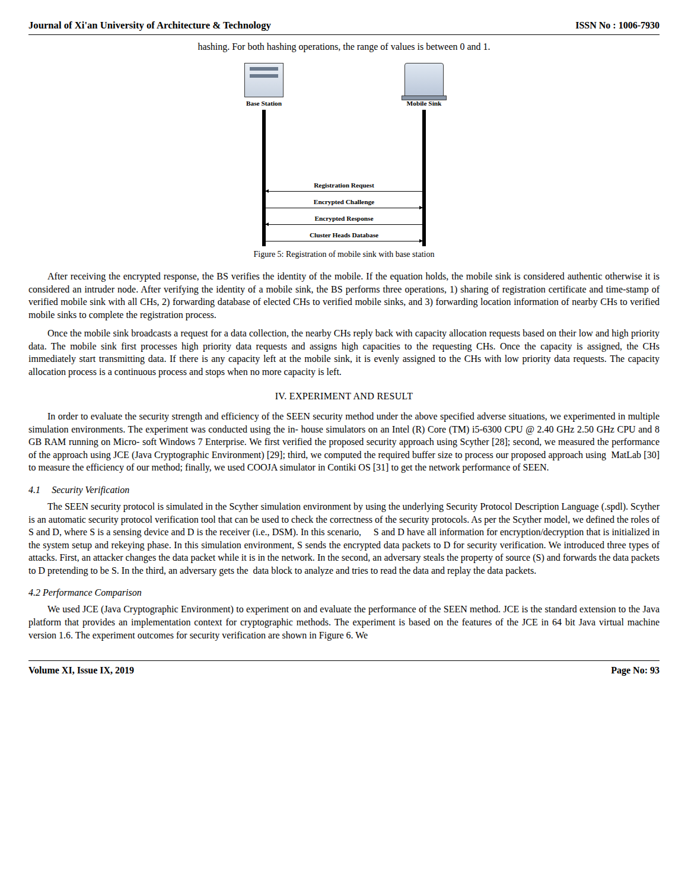Journal of Xi'an University of Architecture & Technology
ISSN No : 1006-7930
hashing. For both hashing operations, the range of values is between 0 and 1.
Base Station
Mobile Sink
Registration Request
Encrypted Challenge
Encrypted Response
Cluster Heads Database
Figure 5: Registration of mobile sink with base station
After receiving the encrypted response, the BS verifies the identity of the mobile. If the equation holds, the mobile sink is considered authentic otherwise it is considered an intruder node. After verifying the identity of a mobile sink, the BS performs three operations, 1) sharing of registration certificate and time-stamp of verified mobile sink with all CHs, 2) forwarding database of elected CHs to verified mobile sinks, and 3) forwarding location information of nearby CHs to verified mobile sinks to complete the registration process.
Once the mobile sink broadcasts a request for a data collection, the nearby CHs reply back with capacity allocation requests based on their low and high priority data. The mobile sink first processes high priority data requests and assigns high capacities to the requesting CHs. Once the capacity is assigned, the CHs immediately start transmitting data. If there is any capacity left at the mobile sink, it is evenly assigned to the CHs with low priority data requests. The capacity allocation process is a continuous process and stops when no more capacity is left.
IV. EXPERIMENT AND RESULT
In order to evaluate the security strength and efficiency of the SEEN security method under the above specified adverse situations, we experimented in multiple simulation environments. The experiment was conducted using the in- house simulators on an Intel (R) Core (TM) i5-6300 CPU @ 2.40 GHz 2.50 GHz CPU and 8 GB RAM running on Micro- soft Windows 7 Enterprise. We first verified the proposed security approach using Scyther [28]; second, we measured the performance of the approach using JCE (Java Cryptographic Environment) [29]; third, we computed the required buffer size to process our proposed approach using MatLab [30] to measure the efficiency of our method; finally, we used COOJA simulator in Contiki OS [31] to get the network performance of SEEN.
4.1 Security Verification
The SEEN security protocol is simulated in the Scyther simulation environment by using the underlying Security Protocol Description Language (.spdl). Scyther is an automatic security protocol verification tool that can be used to check the correctness of the security protocols. As per the Scyther model, we defined the roles of S and D, where S is a sensing device and D is the receiver (i.e., DSM). In this scenario, S and D have all information for encryption/decryption that is initialized in the system setup and rekeying phase. In this simulation environment, S sends the encrypted data packets to D for security verification. We introduced three types of attacks. First, an attacker changes the data packet while it is in the network. In the second, an adversary steals the property of source (S) and forwards the data packets to D pretending to be S. In the third, an adversary gets the data block to analyze and tries to read the data and replay the data packets.
4.2 Performance Comparison
We used JCE (Java Cryptographic Environment) to experiment on and evaluate the performance of the SEEN method. JCE is the standard extension to the Java platform that provides an implementation context for cryptographic methods. The experiment is based on the features of the JCE in 64 bit Java virtual machine version 1.6. The experiment outcomes for security verification are shown in Figure 6. We
Volume XI, Issue IX, 2019
Page No: 93